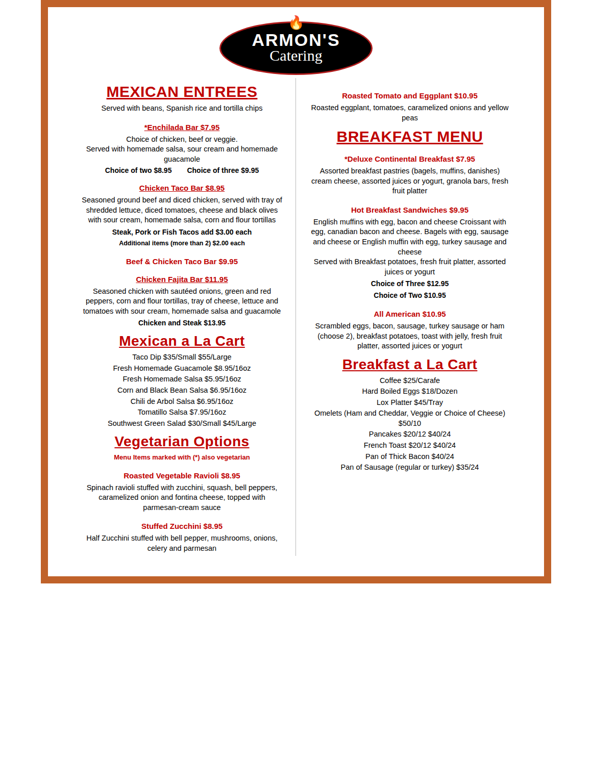🔥
ARMON'S
Catering
MEXICAN ENTREES
Served with beans, Spanish rice and tortilla chips
*Enchilada Bar $7.95
Choice of chicken, beef or veggie.
Served with homemade salsa, sour cream and homemade guacamole
Choice of two $8.95 Choice of three $9.95
Chicken Taco Bar $8.95
Seasoned ground beef and diced chicken, served with tray of shredded lettuce, diced tomatoes, cheese and black olives with sour cream, homemade salsa, corn and flour tortillas
Steak, Pork or Fish Tacos add $3.00 each
Additional items (more than 2) $2.00 each
Beef & Chicken Taco Bar $9.95
Chicken Fajita Bar $11.95
Seasoned chicken with sautéed onions, green and red peppers, corn and flour tortillas, tray of cheese, lettuce and tomatoes with sour cream, homemade salsa and guacamole
Chicken and Steak $13.95
Mexican a La Cart
Taco Dip $35/Small $55/Large
Fresh Homemade Guacamole $8.95/16oz
Fresh Homemade Salsa $5.95/16oz
Corn and Black Bean Salsa $6.95/16oz
Chili de Arbol Salsa $6.95/16oz
Tomatillo Salsa $7.95/16oz
Southwest Green Salad $30/Small $45/Large
Vegetarian Options
Menu Items marked with (*) also vegetarian
Roasted Vegetable Ravioli $8.95
Spinach ravioli stuffed with zucchini, squash, bell peppers, caramelized onion and fontina cheese, topped with parmesan-cream sauce
Stuffed Zucchini $8.95
Half Zucchini stuffed with bell pepper, mushrooms, onions, celery and parmesan
Roasted Tomato and Eggplant $10.95
Roasted eggplant, tomatoes, caramelized onions and yellow peas
BREAKFAST MENU
*Deluxe Continental Breakfast $7.95
Assorted breakfast pastries (bagels, muffins, danishes) cream cheese, assorted juices or yogurt, granola bars, fresh fruit platter
Hot Breakfast Sandwiches $9.95
English muffins with egg, bacon and cheese Croissant with egg, canadian bacon and cheese. Bagels with egg, sausage and cheese or English muffin with egg, turkey sausage and cheese
Served with Breakfast potatoes, fresh fruit platter, assorted juices or yogurt
Choice of Three $12.95
Choice of Two $10.95
All American $10.95
Scrambled eggs, bacon, sausage, turkey sausage or ham (choose 2), breakfast potatoes, toast with jelly, fresh fruit platter, assorted juices or yogurt
Breakfast a La Cart
Coffee $25/Carafe
Hard Boiled Eggs $18/Dozen
Lox Platter $45/Tray
Omelets (Ham and Cheddar, Veggie or Choice of Cheese) $50/10
Pancakes $20/12 $40/24
French Toast $20/12 $40/24
Pan of Thick Bacon $40/24
Pan of Sausage (regular or turkey) $35/24